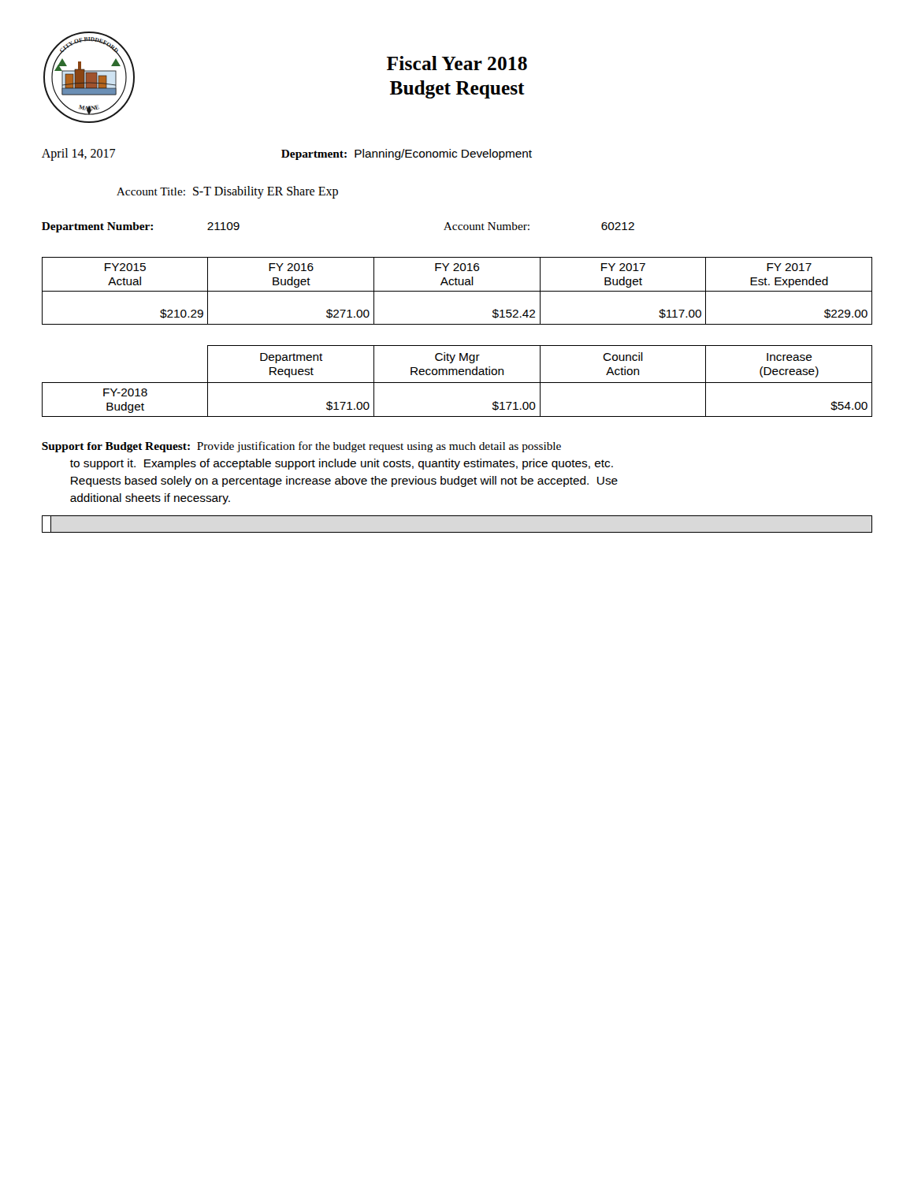CITY OF BIDDEFORD MAINE
Fiscal Year 2018
Budget Request
April 14, 2017 Department: Planning/Economic Development
Account Title: S-T Disability ER Share Exp
Department Number: 21109 Account Number: 60212
| FY2015 Actual | FY 2016 Budget | FY 2016 Actual | FY 2017 Budget | FY 2017 Est. Expended |
| --- | --- | --- | --- | --- |
| $210.29 | $271.00 | $152.42 | $117.00 | $229.00 |
| | Department Request | City Mgr Recommendation | Council Action | Increase (Decrease) |
| FY-2018 Budget | $171.00 | $171.00 | | $54.00 |
Support for Budget Request: Provide justification for the budget request using as much detail as possible
to support it. Examples of acceptable support include unit costs, quantity estimates, price quotes, etc.
Requests based solely on a percentage increase above the previous budget will not be accepted. Use
additional sheets if necessary.